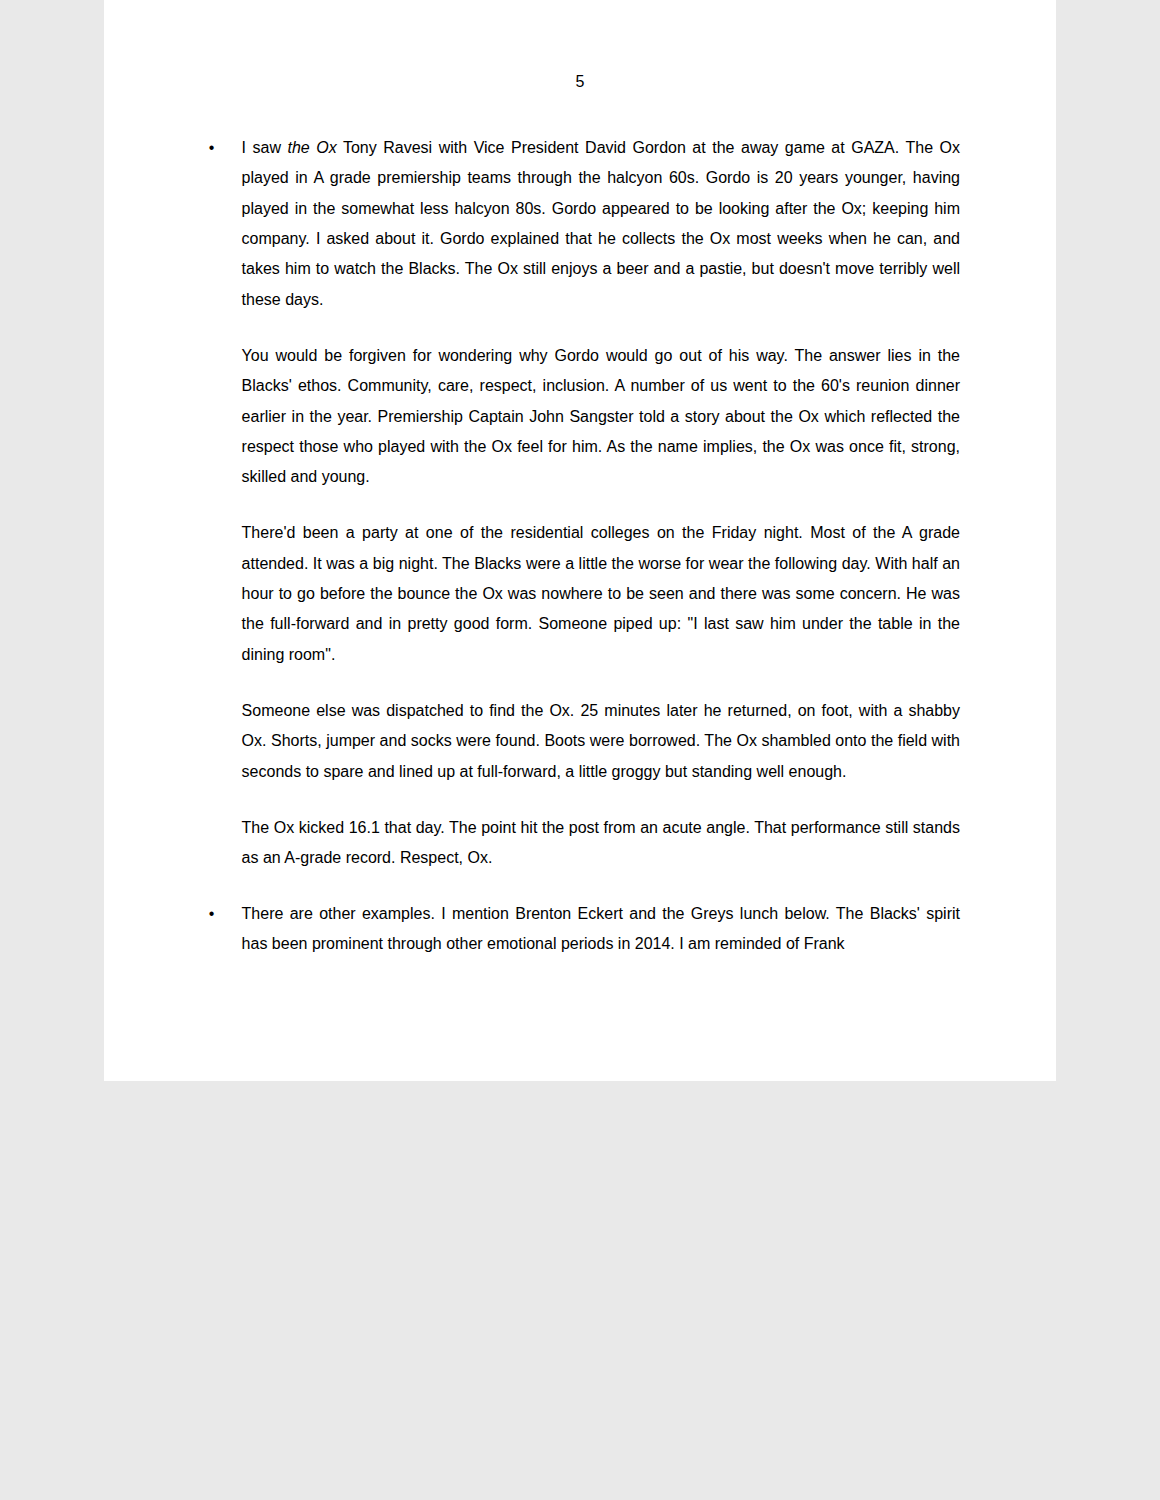5
I saw the Ox Tony Ravesi with Vice President David Gordon at the away game at GAZA. The Ox played in A grade premiership teams through the halcyon 60s. Gordo is 20 years younger, having played in the somewhat less halcyon 80s. Gordo appeared to be looking after the Ox; keeping him company. I asked about it. Gordo explained that he collects the Ox most weeks when he can, and takes him to watch the Blacks. The Ox still enjoys a beer and a pastie, but doesn't move terribly well these days.
You would be forgiven for wondering why Gordo would go out of his way. The answer lies in the Blacks' ethos. Community, care, respect, inclusion. A number of us went to the 60's reunion dinner earlier in the year. Premiership Captain John Sangster told a story about the Ox which reflected the respect those who played with the Ox feel for him. As the name implies, the Ox was once fit, strong, skilled and young.
There'd been a party at one of the residential colleges on the Friday night. Most of the A grade attended. It was a big night. The Blacks were a little the worse for wear the following day. With half an hour to go before the bounce the Ox was nowhere to be seen and there was some concern. He was the full-forward and in pretty good form. Someone piped up: "I last saw him under the table in the dining room".
Someone else was dispatched to find the Ox. 25 minutes later he returned, on foot, with a shabby Ox. Shorts, jumper and socks were found. Boots were borrowed. The Ox shambled onto the field with seconds to spare and lined up at full-forward, a little groggy but standing well enough.
The Ox kicked 16.1 that day. The point hit the post from an acute angle. That performance still stands as an A-grade record. Respect, Ox.
There are other examples. I mention Brenton Eckert and the Greys lunch below. The Blacks' spirit has been prominent through other emotional periods in 2014. I am reminded of Frank